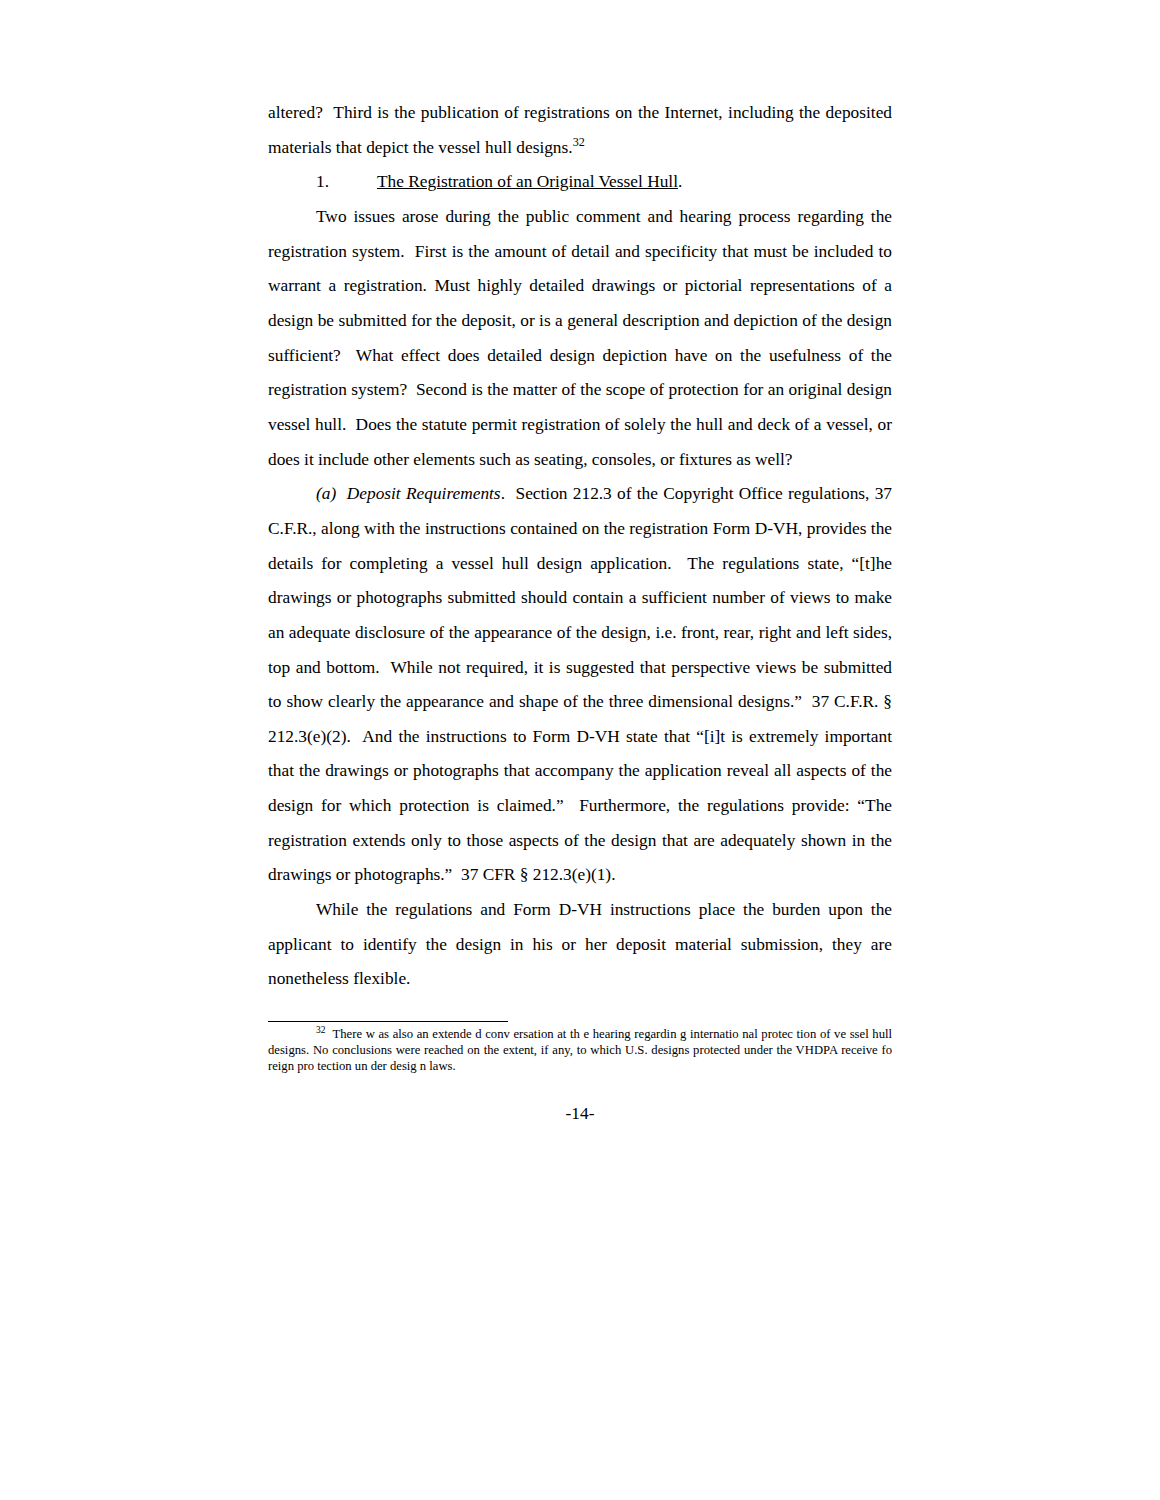altered? Third is the publication of registrations on the Internet, including the deposited materials that depict the vessel hull designs.32
1. The Registration of an Original Vessel Hull.
Two issues arose during the public comment and hearing process regarding the registration system. First is the amount of detail and specificity that must be included to warrant a registration. Must highly detailed drawings or pictorial representations of a design be submitted for the deposit, or is a general description and depiction of the design sufficient? What effect does detailed design depiction have on the usefulness of the registration system? Second is the matter of the scope of protection for an original design vessel hull. Does the statute permit registration of solely the hull and deck of a vessel, or does it include other elements such as seating, consoles, or fixtures as well?
(a) Deposit Requirements. Section 212.3 of the Copyright Office regulations, 37 C.F.R., along with the instructions contained on the registration Form D-VH, provides the details for completing a vessel hull design application. The regulations state, “[t]he drawings or photographs submitted should contain a sufficient number of views to make an adequate disclosure of the appearance of the design, i.e. front, rear, right and left sides, top and bottom. While not required, it is suggested that perspective views be submitted to show clearly the appearance and shape of the three dimensional designs.” 37 C.F.R. § 212.3(e)(2). And the instructions to Form D-VH state that “[i]t is extremely important that the drawings or photographs that accompany the application reveal all aspects of the design for which protection is claimed.” Furthermore, the regulations provide: “The registration extends only to those aspects of the design that are adequately shown in the drawings or photographs.” 37 CFR § 212.3(e)(1).
While the regulations and Form D-VH instructions place the burden upon the applicant to identify the design in his or her deposit material submission, they are nonetheless flexible.
32 There w as also an extende d conv ersation at th e hearing regardin g internatio nal protec tion of ve ssel hull designs. No conclusions were reached on the extent, if any, to which U.S. designs protected under the VHDPA receive fo reign pro tection un der desig n laws.
-14-